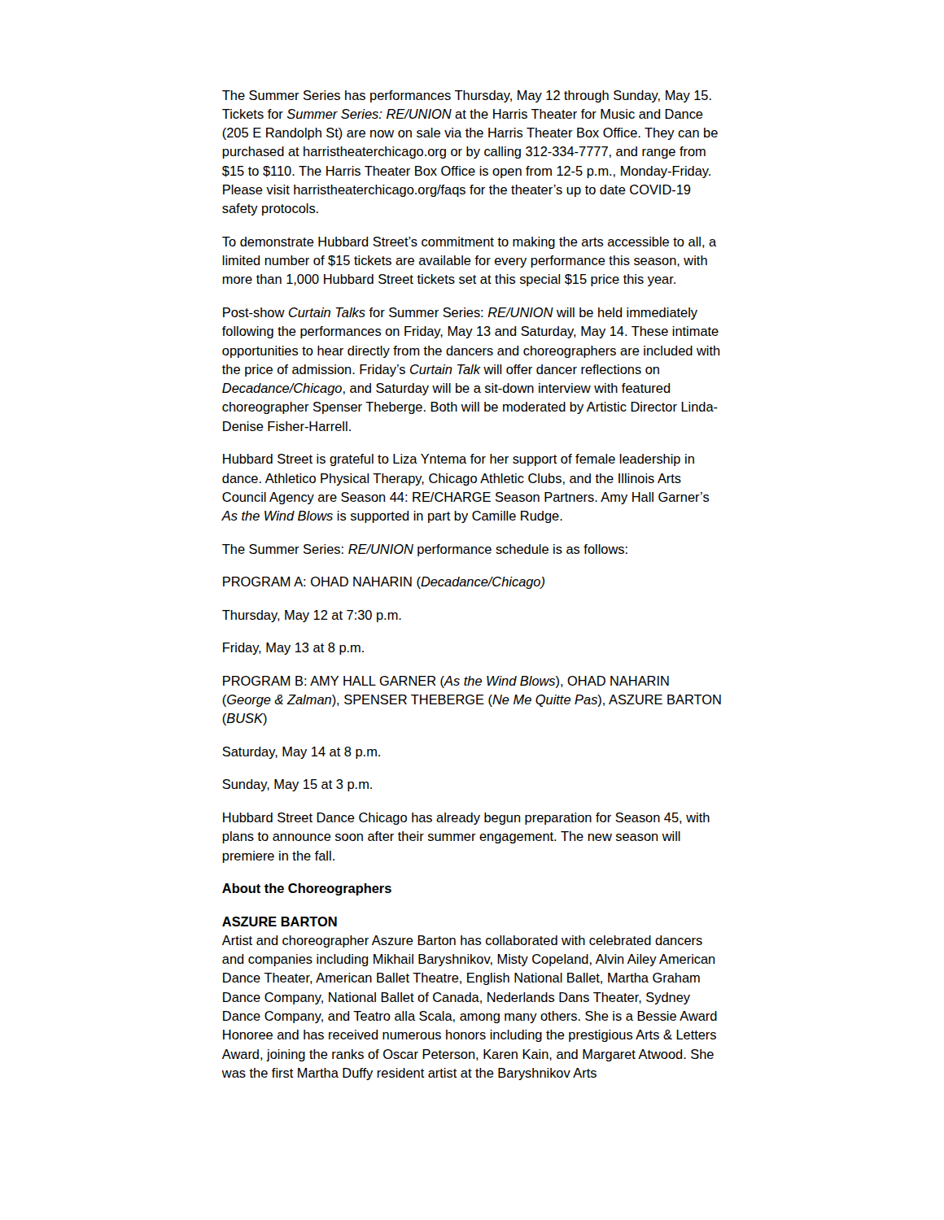The Summer Series has performances Thursday, May 12 through Sunday, May 15. Tickets for Summer Series: RE/UNION at the Harris Theater for Music and Dance (205 E Randolph St) are now on sale via the Harris Theater Box Office. They can be purchased at harristheaterchicago.org or by calling 312-334-7777, and range from $15 to $110. The Harris Theater Box Office is open from 12-5 p.m., Monday-Friday. Please visit harristheaterchicago.org/faqs for the theater’s up to date COVID-19 safety protocols.
To demonstrate Hubbard Street’s commitment to making the arts accessible to all, a limited number of $15 tickets are available for every performance this season, with more than 1,000 Hubbard Street tickets set at this special $15 price this year.
Post-show Curtain Talks for Summer Series: RE/UNION will be held immediately following the performances on Friday, May 13 and Saturday, May 14. These intimate opportunities to hear directly from the dancers and choreographers are included with the price of admission. Friday’s Curtain Talk will offer dancer reflections on Decadance/Chicago, and Saturday will be a sit-down interview with featured choreographer Spenser Theberge. Both will be moderated by Artistic Director Linda-Denise Fisher-Harrell.
Hubbard Street is grateful to Liza Yntema for her support of female leadership in dance. Athletico Physical Therapy, Chicago Athletic Clubs, and the Illinois Arts Council Agency are Season 44: RE/CHARGE Season Partners. Amy Hall Garner’s As the Wind Blows is supported in part by Camille Rudge.
The Summer Series: RE/UNION performance schedule is as follows:
PROGRAM A: OHAD NAHARIN (Decadance/Chicago)
Thursday, May 12 at 7:30 p.m.
Friday, May 13 at 8 p.m.
PROGRAM B: AMY HALL GARNER (As the Wind Blows), OHAD NAHARIN (George & Zalman), SPENSER THEBERGE (Ne Me Quitte Pas), ASZURE BARTON (BUSK)
Saturday, May 14 at 8 p.m.
Sunday, May 15 at 3 p.m.
Hubbard Street Dance Chicago has already begun preparation for Season 45, with plans to announce soon after their summer engagement. The new season will premiere in the fall.
About the Choreographers
ASZURE BARTON
Artist and choreographer Aszure Barton has collaborated with celebrated dancers and companies including Mikhail Baryshnikov, Misty Copeland, Alvin Ailey American Dance Theater, American Ballet Theatre, English National Ballet, Martha Graham Dance Company, National Ballet of Canada, Nederlands Dans Theater, Sydney Dance Company, and Teatro alla Scala, among many others. She is a Bessie Award Honoree and has received numerous honors including the prestigious Arts & Letters Award, joining the ranks of Oscar Peterson, Karen Kain, and Margaret Atwood. She was the first Martha Duffy resident artist at the Baryshnikov Arts